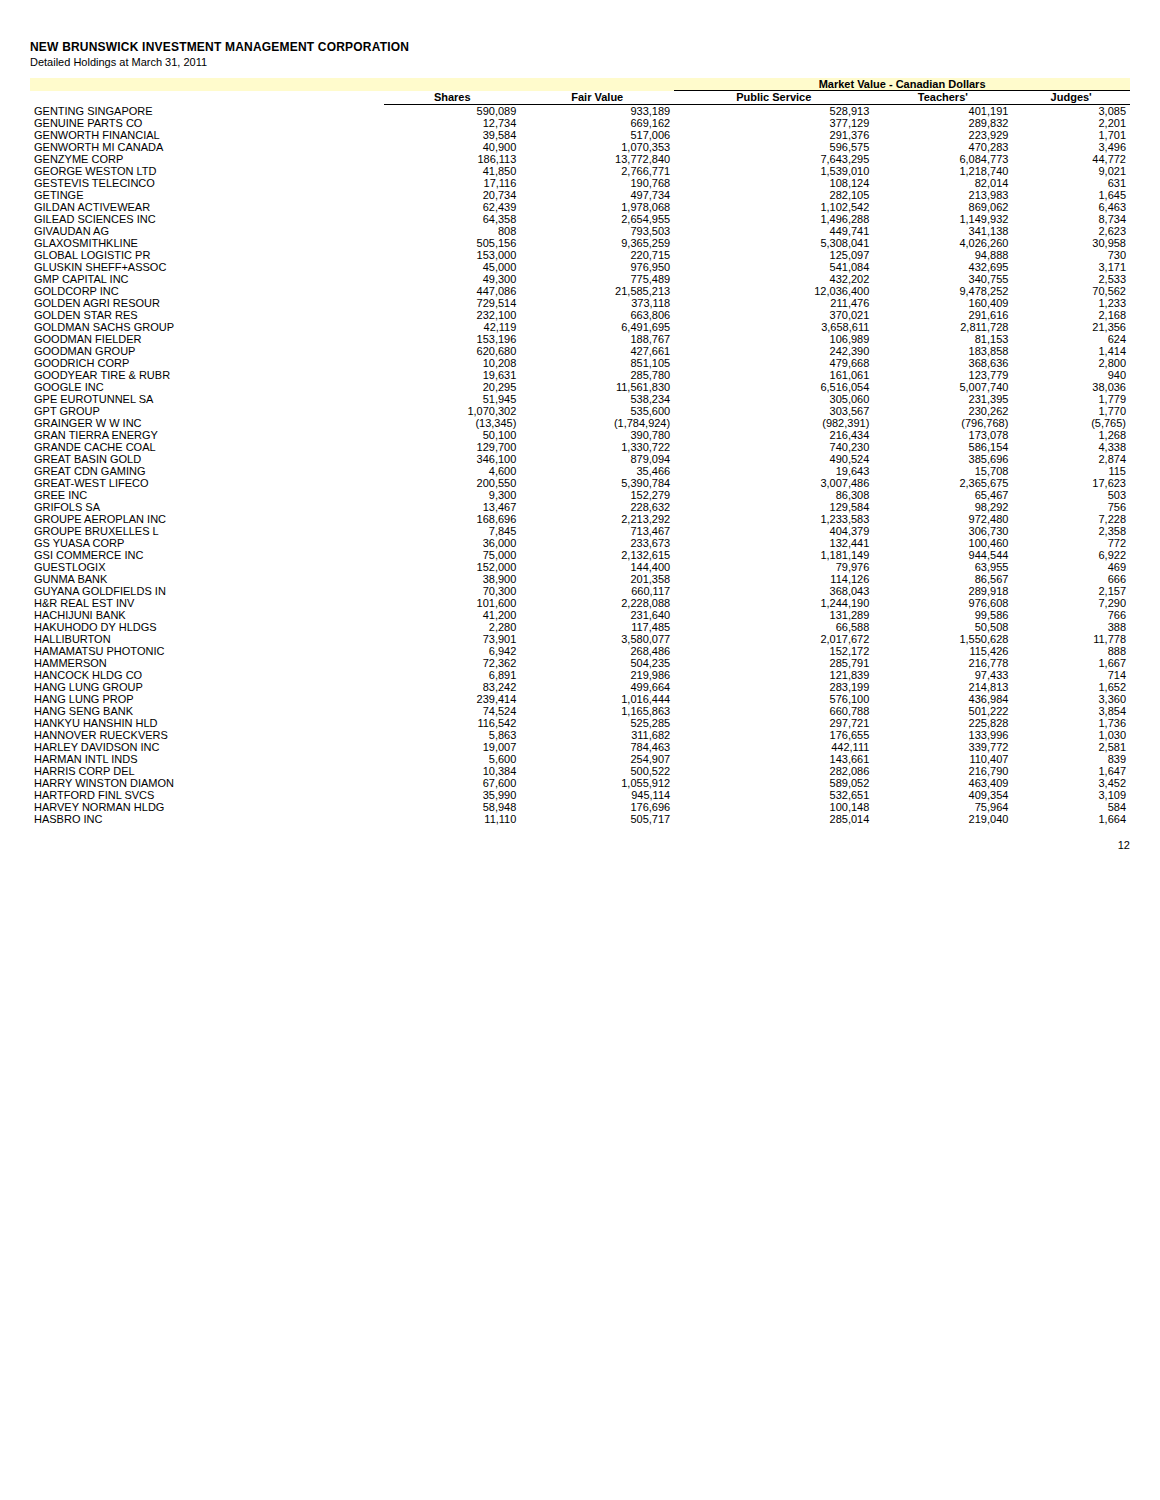NEW BRUNSWICK INVESTMENT MANAGEMENT CORPORATION
Detailed Holdings at March 31, 2011
| | | | Market Value - Canadian Dollars |
| --- | --- | --- | --- |
| | Shares | Fair Value | Public Service | Teachers' | Judges' |
| GENTING SINGAPORE | 590,089 | 933,189 | 528,913 | 401,191 | 3,085 |
| GENUINE PARTS CO | 12,734 | 669,162 | 377,129 | 289,832 | 2,201 |
| GENWORTH FINANCIAL | 39,584 | 517,006 | 291,376 | 223,929 | 1,701 |
| GENWORTH MI CANADA | 40,900 | 1,070,353 | 596,575 | 470,283 | 3,496 |
| GENZYME CORP | 186,113 | 13,772,840 | 7,643,295 | 6,084,773 | 44,772 |
| GEORGE WESTON LTD | 41,850 | 2,766,771 | 1,539,010 | 1,218,740 | 9,021 |
| GESTEVIS TELECINCO | 17,116 | 190,768 | 108,124 | 82,014 | 631 |
| GETINGE | 20,734 | 497,734 | 282,105 | 213,983 | 1,645 |
| GILDAN ACTIVEWEAR | 62,439 | 1,978,068 | 1,102,542 | 869,062 | 6,463 |
| GILEAD SCIENCES INC | 64,358 | 2,654,955 | 1,496,288 | 1,149,932 | 8,734 |
| GIVAUDAN AG | 808 | 793,503 | 449,741 | 341,138 | 2,623 |
| GLAXOSMITHKLINE | 505,156 | 9,365,259 | 5,308,041 | 4,026,260 | 30,958 |
| GLOBAL LOGISTIC PR | 153,000 | 220,715 | 125,097 | 94,888 | 730 |
| GLUSKIN SHEFF+ASSOC | 45,000 | 976,950 | 541,084 | 432,695 | 3,171 |
| GMP CAPITAL INC | 49,300 | 775,489 | 432,202 | 340,755 | 2,533 |
| GOLDCORP INC | 447,086 | 21,585,213 | 12,036,400 | 9,478,252 | 70,562 |
| GOLDEN AGRI RESOUR | 729,514 | 373,118 | 211,476 | 160,409 | 1,233 |
| GOLDEN STAR RES | 232,100 | 663,806 | 370,021 | 291,616 | 2,168 |
| GOLDMAN SACHS GROUP | 42,119 | 6,491,695 | 3,658,611 | 2,811,728 | 21,356 |
| GOODMAN FIELDER | 153,196 | 188,767 | 106,989 | 81,153 | 624 |
| GOODMAN GROUP | 620,680 | 427,661 | 242,390 | 183,858 | 1,414 |
| GOODRICH CORP | 10,208 | 851,105 | 479,668 | 368,636 | 2,800 |
| GOODYEAR TIRE & RUBR | 19,631 | 285,780 | 161,061 | 123,779 | 940 |
| GOOGLE INC | 20,295 | 11,561,830 | 6,516,054 | 5,007,740 | 38,036 |
| GPE EUROTUNNEL SA | 51,945 | 538,234 | 305,060 | 231,395 | 1,779 |
| GPT GROUP | 1,070,302 | 535,600 | 303,567 | 230,262 | 1,770 |
| GRAINGER W W INC | (13,345) | (1,784,924) | (982,391) | (796,768) | (5,765) |
| GRAN TIERRA ENERGY | 50,100 | 390,780 | 216,434 | 173,078 | 1,268 |
| GRANDE CACHE COAL | 129,700 | 1,330,722 | 740,230 | 586,154 | 4,338 |
| GREAT BASIN GOLD | 346,100 | 879,094 | 490,524 | 385,696 | 2,874 |
| GREAT CDN GAMING | 4,600 | 35,466 | 19,643 | 15,708 | 115 |
| GREAT-WEST LIFECO | 200,550 | 5,390,784 | 3,007,486 | 2,365,675 | 17,623 |
| GREE INC | 9,300 | 152,279 | 86,308 | 65,467 | 503 |
| GRIFOLS SA | 13,467 | 228,632 | 129,584 | 98,292 | 756 |
| GROUPE AEROPLAN INC | 168,696 | 2,213,292 | 1,233,583 | 972,480 | 7,228 |
| GROUPE BRUXELLES L | 7,845 | 713,467 | 404,379 | 306,730 | 2,358 |
| GS YUASA CORP | 36,000 | 233,673 | 132,441 | 100,460 | 772 |
| GSI COMMERCE INC | 75,000 | 2,132,615 | 1,181,149 | 944,544 | 6,922 |
| GUESTLOGIX | 152,000 | 144,400 | 79,976 | 63,955 | 469 |
| GUNMA BANK | 38,900 | 201,358 | 114,126 | 86,567 | 666 |
| GUYANA GOLDFIELDS IN | 70,300 | 660,117 | 368,043 | 289,918 | 2,157 |
| H&R REAL EST INV | 101,600 | 2,228,088 | 1,244,190 | 976,608 | 7,290 |
| HACHIJUNI BANK | 41,200 | 231,640 | 131,289 | 99,586 | 766 |
| HAKUHODO DY HLDGS | 2,280 | 117,485 | 66,588 | 50,508 | 388 |
| HALLIBURTON | 73,901 | 3,580,077 | 2,017,672 | 1,550,628 | 11,778 |
| HAMAMATSU PHOTONIC | 6,942 | 268,486 | 152,172 | 115,426 | 888 |
| HAMMERSON | 72,362 | 504,235 | 285,791 | 216,778 | 1,667 |
| HANCOCK HLDG CO | 6,891 | 219,986 | 121,839 | 97,433 | 714 |
| HANG LUNG GROUP | 83,242 | 499,664 | 283,199 | 214,813 | 1,652 |
| HANG LUNG PROP | 239,414 | 1,016,444 | 576,100 | 436,984 | 3,360 |
| HANG SENG BANK | 74,524 | 1,165,863 | 660,788 | 501,222 | 3,854 |
| HANKYU HANSHIN HLD | 116,542 | 525,285 | 297,721 | 225,828 | 1,736 |
| HANNOVER RUECKVERS | 5,863 | 311,682 | 176,655 | 133,996 | 1,030 |
| HARLEY DAVIDSON INC | 19,007 | 784,463 | 442,111 | 339,772 | 2,581 |
| HARMAN INTL INDS | 5,600 | 254,907 | 143,661 | 110,407 | 839 |
| HARRIS CORP DEL | 10,384 | 500,522 | 282,086 | 216,790 | 1,647 |
| HARRY WINSTON DIAMON | 67,600 | 1,055,912 | 589,052 | 463,409 | 3,452 |
| HARTFORD FINL SVCS | 35,990 | 945,114 | 532,651 | 409,354 | 3,109 |
| HARVEY NORMAN HLDG | 58,948 | 176,696 | 100,148 | 75,964 | 584 |
| HASBRO INC | 11,110 | 505,717 | 285,014 | 219,040 | 1,664 |
12